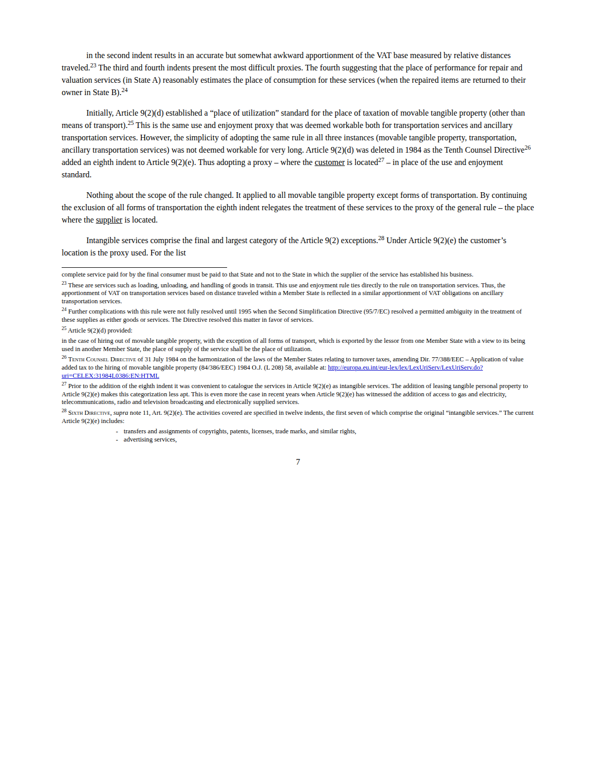in the second indent results in an accurate but somewhat awkward apportionment of the VAT base measured by relative distances traveled.23 The third and fourth indents present the most difficult proxies. The fourth suggesting that the place of performance for repair and valuation services (in State A) reasonably estimates the place of consumption for these services (when the repaired items are returned to their owner in State B).24
Initially, Article 9(2)(d) established a “place of utilization” standard for the place of taxation of movable tangible property (other than means of transport).25 This is the same use and enjoyment proxy that was deemed workable both for transportation services and ancillary transportation services. However, the simplicity of adopting the same rule in all three instances (movable tangible property, transportation, ancillary transportation services) was not deemed workable for very long. Article 9(2)(d) was deleted in 1984 as the Tenth Counsel Directive26 added an eighth indent to Article 9(2)(e). Thus adopting a proxy – where the customer is located27 – in place of the use and enjoyment standard.
Nothing about the scope of the rule changed. It applied to all movable tangible property except forms of transportation. By continuing the exclusion of all forms of transportation the eighth indent relegates the treatment of these services to the proxy of the general rule – the place where the supplier is located.
Intangible services comprise the final and largest category of the Article 9(2) exceptions.28 Under Article 9(2)(e) the customer’s location is the proxy used. For the list
complete service paid for by the final consumer must be paid to that State and not to the State in which the supplier of the service has established his business.
23 These are services such as loading, unloading, and handling of goods in transit. This use and enjoyment rule ties directly to the rule on transportation services. Thus, the apportionment of VAT on transportation services based on distance traveled within a Member State is reflected in a similar apportionment of VAT obligations on ancillary transportation services.
24 Further complications with this rule were not fully resolved until 1995 when the Second Simplification Directive (95/7/EC) resolved a permitted ambiguity in the treatment of these supplies as either goods or services. The Directive resolved this matter in favor of services.
25 Article 9(2)(d) provided:
in the case of hiring out of movable tangible property, with the exception of all forms of transport, which is exported by the lessor from one Member State with a view to its being used in another Member State, the place of supply of the service shall be the place of utilization.
26 Tenth Counsel Directive of 31 July 1984 on the harmonization of the laws of the Member States relating to turnover taxes, amending Dir. 77/388/EEC – Application of value added tax to the hiring of movable tangible property (84/386/EEC) 1984 O.J. (L 208) 58, available at: http://europa.eu.int/eur-lex/lex/LexUriServ/LexUriServ.do?uri=CELEX:31984L0386:EN:HTML
27 Prior to the addition of the eighth indent it was convenient to catalogue the services in Article 9(2)(e) as intangible services. The addition of leasing tangible personal property to Article 9(2)(e) makes this categorization less apt. This is even more the case in recent years when Article 9(2)(e) has witnessed the addition of access to gas and electricity, telecommunications, radio and television broadcasting and electronically supplied services.
28 Sixth Directive, supra note 11, Art. 9(2)(e). The activities covered are specified in twelve indents, the first seven of which comprise the original “intangible services.” The current Article 9(2)(e) includes:
transfers and assignments of copyrights, patents, licenses, trade marks, and similar rights,
advertising services,
7